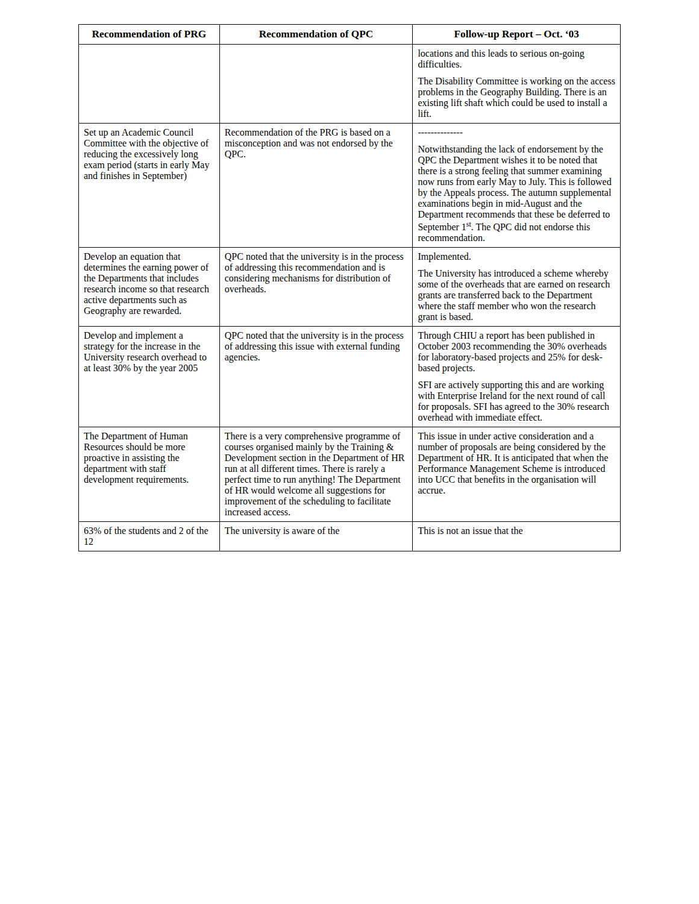| Recommendation of PRG | Recommendation of QPC | Follow-up Report – Oct. ‘03 |
| --- | --- | --- |
| | | locations and this leads to serious on-going difficulties. The Disability Committee is working on the access problems in the Geography Building. There is an existing lift shaft which could be used to install a lift. |
| Set up an Academic Council Committee with the objective of reducing the excessively long exam period (starts in early May and finishes in September) | Recommendation of the PRG is based on a misconception and was not endorsed by the QPC. | -------------- Notwithstanding the lack of endorsement by the QPC the Department wishes it to be noted that there is a strong feeling that summer examining now runs from early May to July. This is followed by the Appeals process. The autumn supplemental examinations begin in mid-August and the Department recommends that these be deferred to September 1 st . The QPC did not endorse this recommendation. |
| Develop an equation that determines the earning power of the Departments that includes research income so that research active departments such as Geography are rewarded. | QPC noted that the university is in the process of addressing this recommendation and is considering mechanisms for distribution of overheads. | Implemented. The University has introduced a scheme whereby some of the overheads that are earned on research grants are transferred back to the Department where the staff member who won the research grant is based. |
| Develop and implement a strategy for the increase in the University research overhead to at least 30% by the year 2005 | QPC noted that the university is in the process of addressing this issue with external funding agencies. | Through CHIU a report has been published in October 2003 recommending the 30% overheads for laboratory-based projects and 25% for desk-based projects. SFI are actively supporting this and are working with Enterprise Ireland for the next round of call for proposals. SFI has agreed to the 30% research overhead with immediate effect. |
| The Department of Human Resources should be more proactive in assisting the department with staff development requirements. | There is a very comprehensive programme of courses organised mainly by the Training & Development section in the Department of HR run at all different times. There is rarely a perfect time to run anything! The Department of HR would welcome all suggestions for improvement of the scheduling to facilitate increased access. | This issue in under active consideration and a number of proposals are being considered by the Department of HR. It is anticipated that when the Performance Management Scheme is introduced into UCC that benefits in the organisation will accrue. |
| 63% of the students and 2 of the 12 | The university is aware of the | This is not an issue that the |